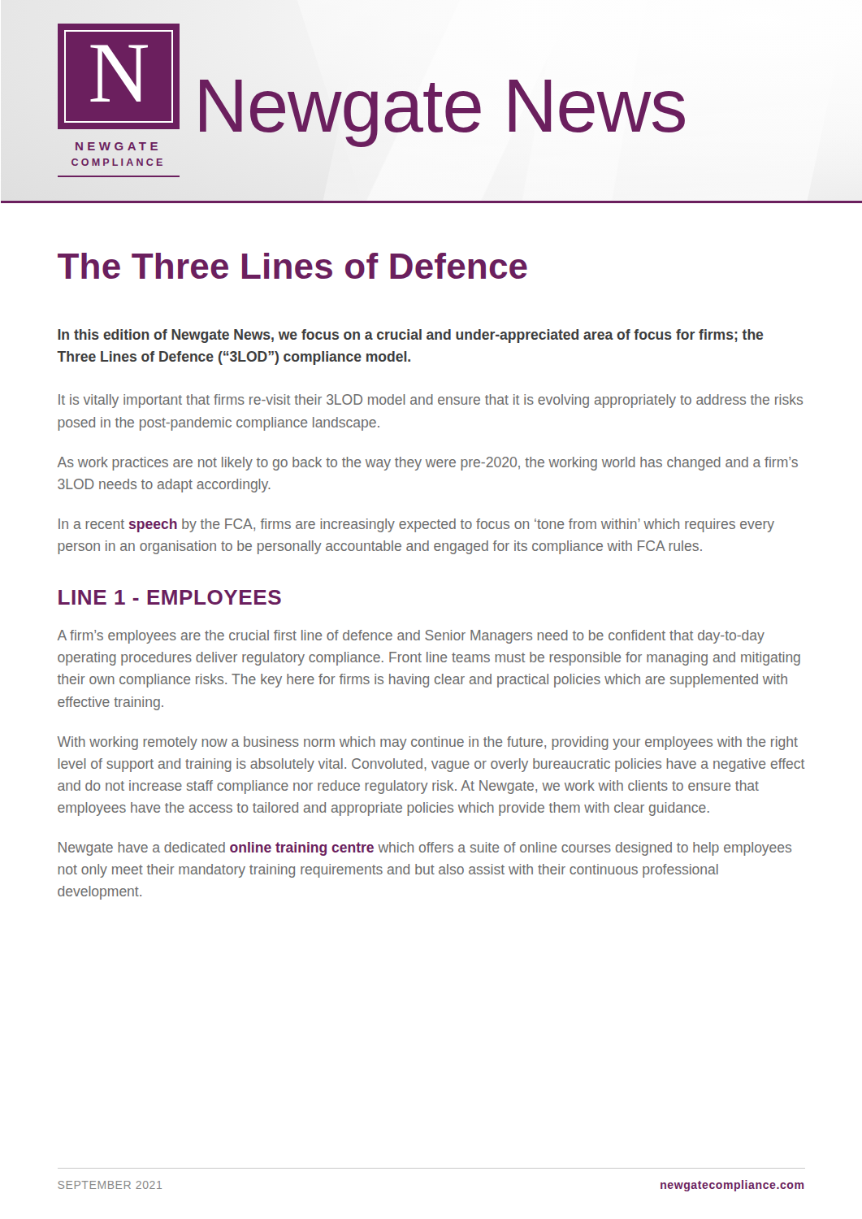N
NEWGATE COMPLIANCE
Newgate News
The Three Lines of Defence
In this edition of Newgate News, we focus on a crucial and under-appreciated area of focus for firms; the Three Lines of Defence (“3LOD”) compliance model.
It is vitally important that firms re-visit their 3LOD model and ensure that it is evolving appropriately to address the risks posed in the post-pandemic compliance landscape.
As work practices are not likely to go back to the way they were pre-2020, the working world has changed and a firm’s 3LOD needs to adapt accordingly.
In a recent speech by the FCA, firms are increasingly expected to focus on ‘tone from within’ which requires every person in an organisation to be personally accountable and engaged for its compliance with FCA rules.
Line 1 - Employees
A firm’s employees are the crucial first line of defence and Senior Managers need to be confident that day-to-day operating procedures deliver regulatory compliance. Front line teams must be responsible for managing and mitigating their own compliance risks. The key here for firms is having clear and practical policies which are supplemented with effective training.
With working remotely now a business norm which may continue in the future, providing your employees with the right level of support and training is absolutely vital. Convoluted, vague or overly bureaucratic policies have a negative effect and do not increase staff compliance nor reduce regulatory risk. At Newgate, we work with clients to ensure that employees have the access to tailored and appropriate policies which provide them with clear guidance.
Newgate have a dedicated online training centre which offers a suite of online courses designed to help employees not only meet their mandatory training requirements and but also assist with their continuous professional development.
September 2021 newgatecompliance.com